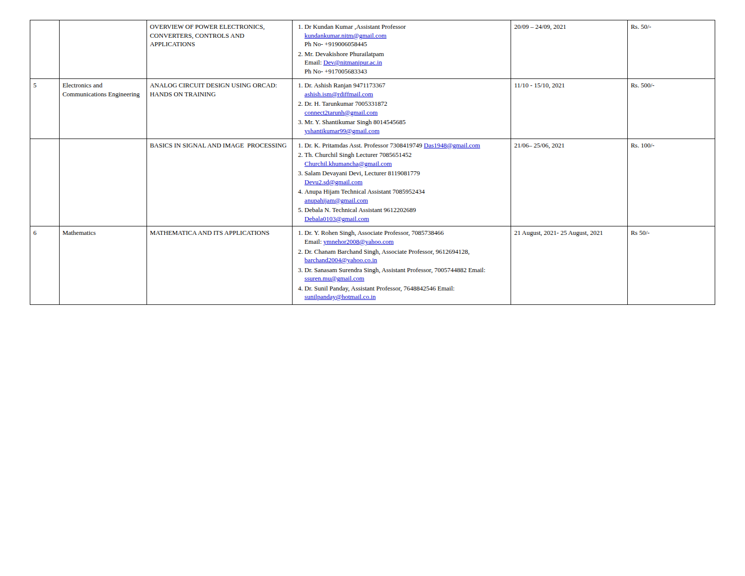| | | OVERVIEW OF POWER ELECTRONICS, CONVERTERS, CONTROLS AND APPLICATIONS | Dr Kundan Kumar ,Assistant Professor kundankumar.nitm@gmail.com Ph No- +919006058445 Mr. Devakishore Phurailatpam Email: Dev@nitmanipur.ac.in Ph No- +917005683343 | 20/09 – 24/09, 2021 | Rs. 50/- |
| 5 | Electronics and Communications Engineering | ANALOG CIRCUIT DESIGN USING ORCAD: HANDS ON TRAINING | Dr. Ashish Ranjan 9471173367 ashish.ism@rdiffmail.com Dr. H. Tarunkumar 7005331872 connect2tarunh@gmail.com Mr. Y. Shantikumar Singh 8014545685 yshantikumar99@gmail.com | 11/10 - 15/10, 2021 | Rs. 500/- |
| | | BASICS IN SIGNAL AND IMAGE PROCESSING | Dr. K. Pritamdas Asst. Professor 7308419749 Das1948@gmail.com Th. Churchil Singh Lecturer 7085651452 Churchil.khumancha@gmail.com Salam Devayani Devi, Lecturer 8119081779 Devu2.sd@gmail.com Anupa Hijam Technical Assistant 7085952434 anupahijam@gmail.com Debala N. Technical Assistant 9612202689 Debala0103@gmail.com | 21/06– 25/06, 2021 | Rs. 100/- |
| 6 | Mathematics | MATHEMATICA AND ITS APPLICATIONS | Dr. Y. Rohen Singh, Associate Professor, 7085738466 Email: ymnehor2008@yahoo.com Dr. Chanam Barchand Singh, Associate Professor, 9612694128, barchand2004@yahoo.co.in Dr. Sanasam Surendra Singh, Assistant Professor, 7005744882 Email: ssuren.mu@gmail.com Dr. Sunil Panday, Assistant Professor, 7648842546 Email: sunilpanday@hotmail.co.in | 21 August, 2021- 25 August, 2021 | Rs 50/- |